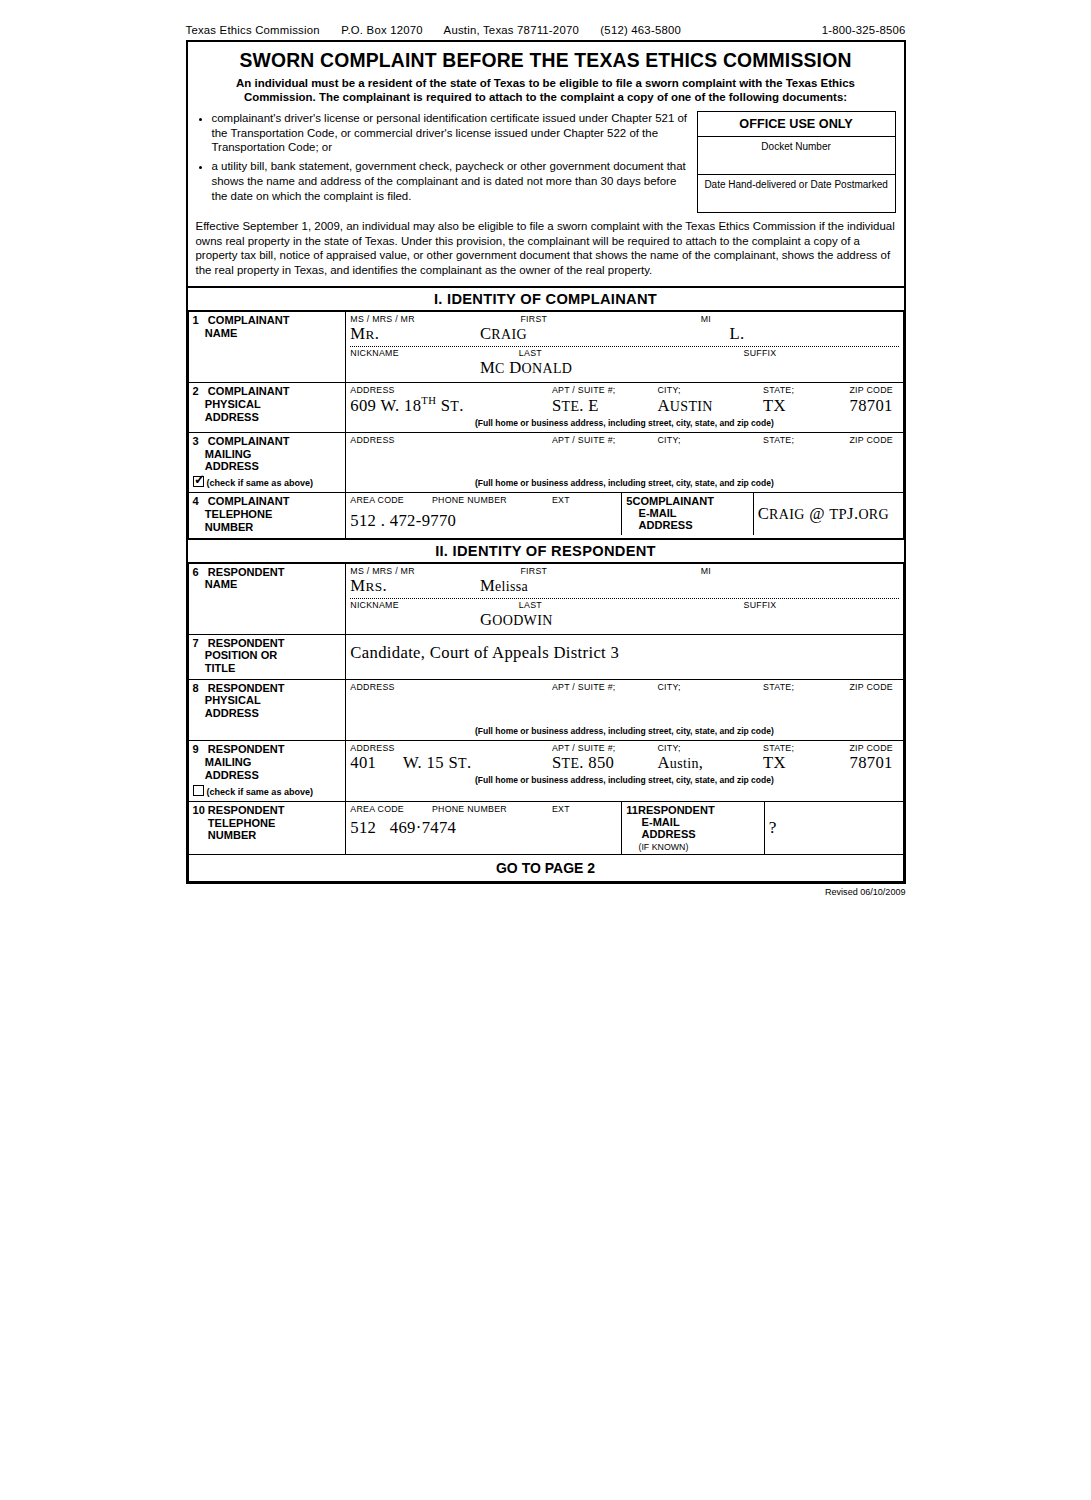Texas Ethics Commission P.O. Box 12070 Austin, Texas 78711-2070 (512) 463-5800 1-800-325-8506
SWORN COMPLAINT BEFORE THE TEXAS ETHICS COMMISSION
An individual must be a resident of the state of Texas to be eligible to file a sworn complaint with the Texas Ethics
Commission. The complainant is required to attach to the complaint a copy of one of the following documents:
complainant's driver's license or personal identification certificate issued under Chapter 521 of the Transportation Code, or commercial driver's license issued under Chapter 522 of the Transportation Code; or
a utility bill, bank statement, government check, paycheck or other government document that shows the name and address of the complainant and is dated not more than 30 days before the date on which the complaint is filed.
OFFICE USE ONLY
Docket Number
Date Hand-delivered or Date Postmarked
Effective September 1, 2009, an individual may also be eligible to file a sworn complaint with the Texas Ethics Commission if the individual owns real property in the state of Texas. Under this provision, the complainant will be required to attach to the complaint a copy of a property tax bill, notice of appraised value, or other government document that shows the name of the complainant, shows the address of the real property in Texas, and identifies the complainant as the owner of the real property.
I. IDENTITY OF COMPLAINANT
| 1 COMPLAINANT NAME | MS / MRS / MR FIRST MI M R . C RAIG L. NICKNAME LAST SUFFIX M C D ONALD |
| 2 COMPLAINANT PHYSICAL ADDRESS | ADDRESS APT / SUITE #; CITY; STATE; ZIP CODE 609 W. 18 TH S T . S TE . E A USTIN TX 78701 (Full home or business address, including street, city, state, and zip code) |
| 3 COMPLAINANT MAILING ADDRESS (check if same as above) | ADDRESS APT / SUITE #; CITY; STATE; ZIP CODE (Full home or business address, including street, city, state, and zip code) |
| 4 COMPLAINANT TELEPHONE NUMBER | / AREA CODE PHONE NUMBER EXT 512 . 472-9770 / 5 COMPLAINANT E-MAIL ADDRESS / C RAIG @ TP J. ORG / |
II. IDENTITY OF RESPONDENT
| 6 RESPONDENT NAME | MS / MRS / MR FIRST MI M RS . M elissa NICKNAME LAST SUFFIX G OODWIN |
| 7 RESPONDENT POSITION OR TITLE | Candidate, Court of Appeals District 3 |
| 8 RESPONDENT PHYSICAL ADDRESS | ADDRESS APT / SUITE #; CITY; STATE; ZIP CODE (Full home or business address, including street, city, state, and zip code) |
| 9 RESPONDENT MAILING ADDRESS (check if same as above) | ADDRESS APT / SUITE #; CITY; STATE; ZIP CODE 401 W. 15 S T . S TE . 850 A ustin , TX 78701 (Full home or business address, including street, city, state, and zip code) |
| 10 RESPONDENT TELEPHONE NUMBER | / AREA CODE PHONE NUMBER EXT 512 469·7474 / 11 RESPONDENT E-MAIL ADDRESS (IF KNOWN) / ? / |
GO TO PAGE 2
Revised 06/10/2009